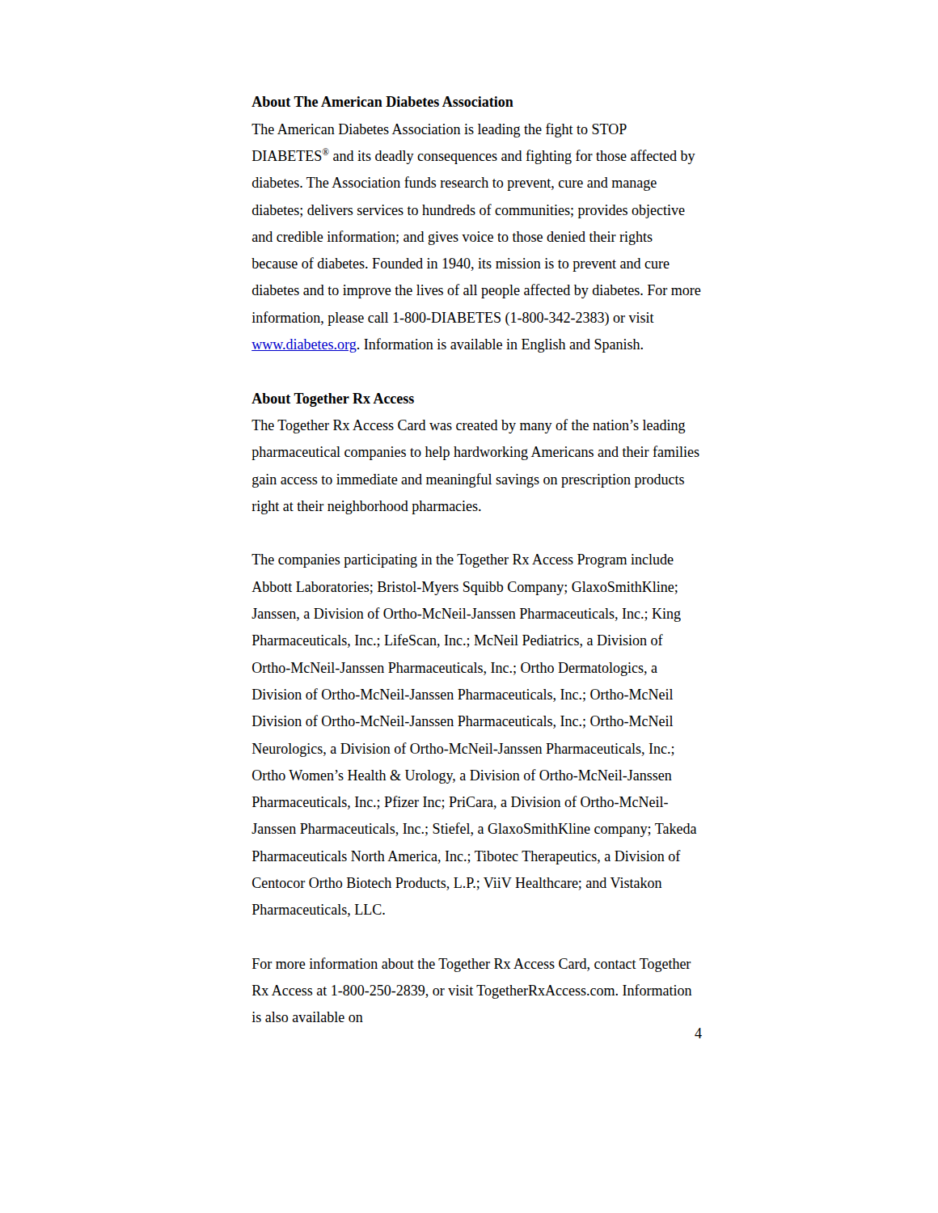About The American Diabetes Association
The American Diabetes Association is leading the fight to STOP DIABETES® and its deadly consequences and fighting for those affected by diabetes. The Association funds research to prevent, cure and manage diabetes; delivers services to hundreds of communities; provides objective and credible information; and gives voice to those denied their rights because of diabetes. Founded in 1940, its mission is to prevent and cure diabetes and to improve the lives of all people affected by diabetes. For more information, please call 1-800-DIABETES (1-800-342-2383) or visit www.diabetes.org. Information is available in English and Spanish.
About Together Rx Access
The Together Rx Access Card was created by many of the nation’s leading pharmaceutical companies to help hardworking Americans and their families gain access to immediate and meaningful savings on prescription products right at their neighborhood pharmacies.
The companies participating in the Together Rx Access Program include Abbott Laboratories; Bristol-Myers Squibb Company; GlaxoSmithKline; Janssen, a Division of Ortho-McNeil-Janssen Pharmaceuticals, Inc.; King Pharmaceuticals, Inc.; LifeScan, Inc.; McNeil Pediatrics, a Division of Ortho-McNeil-Janssen Pharmaceuticals, Inc.; Ortho Dermatologics, a Division of Ortho-McNeil-Janssen Pharmaceuticals, Inc.; Ortho-McNeil Division of Ortho-McNeil-Janssen Pharmaceuticals, Inc.; Ortho-McNeil Neurologics, a Division of Ortho-McNeil-Janssen Pharmaceuticals, Inc.; Ortho Women’s Health & Urology, a Division of Ortho-McNeil-Janssen Pharmaceuticals, Inc.; Pfizer Inc; PriCara, a Division of Ortho-McNeil-Janssen Pharmaceuticals, Inc.; Stiefel, a GlaxoSmithKline company; Takeda Pharmaceuticals North America, Inc.; Tibotec Therapeutics, a Division of Centocor Ortho Biotech Products, L.P.; ViiV Healthcare; and Vistakon Pharmaceuticals, LLC.
For more information about the Together Rx Access Card, contact Together Rx Access at 1-800-250-2839, or visit TogetherRxAccess.com. Information is also available on
4